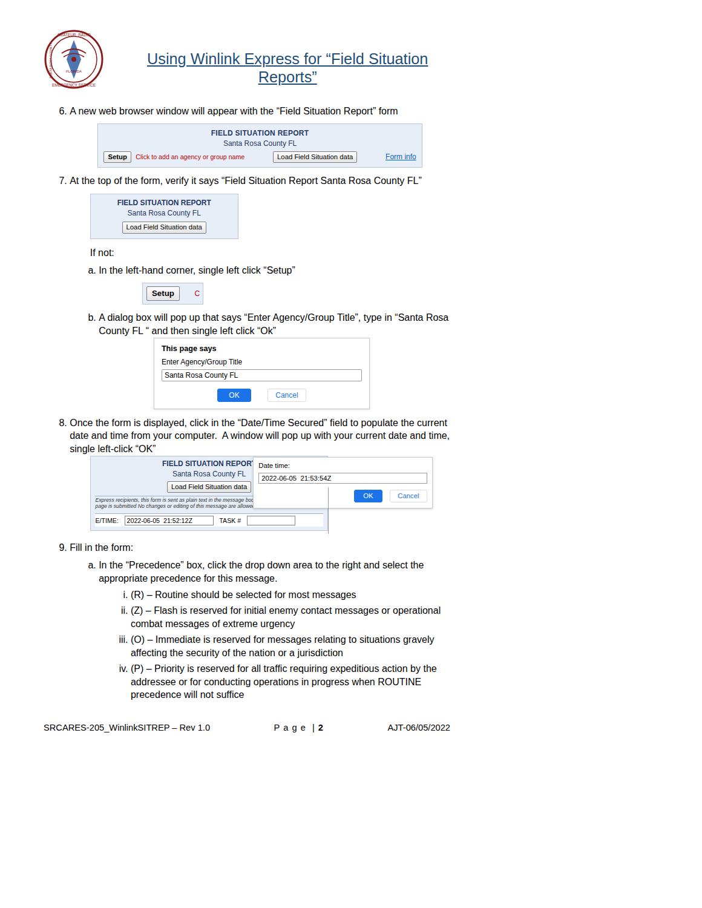AMATEUR RADIO EMERGENCY SERVICE FLORIDA SANTA ROSA COUNTY
Using Winlink Express for “Field Situation Reports”
A new web browser window will appear with the “Field Situation Report” form
FIELD SITUATION REPORT
Santa Rosa County FL
Setup Click to add an agency or group name Load Field Situation data Form info
At the top of the form, verify it says “Field Situation Report Santa Rosa County FL”
FIELD SITUATION REPORT
Santa Rosa County FL
Load Field Situation data
If not:
In the left-hand corner, single left click “Setup”
Setup C
A dialog box will pop up that says “Enter Agency/Group Title”, type in “Santa Rosa County FL “ and then single left click “Ok”
This page says
Enter Agency/Group Title
OK Cancel
Once the form is displayed, click in the “Date/Time Secured” field to populate the current date and time from your computer. A window will pop up with your current date and time, single left-click “OK”
FIELD SITUATION REPORT
Santa Rosa County FL
Load Field Situation data
Express recipients, this form is sent as plain text in the message body
page is submitted No changes or editing of this message are allowed
E/TIME: TASK #
Date time:
OK Cancel
Fill in the form:
In the “Precedence” box, click the drop down area to the right and select the appropriate precedence for this message.
(R) – Routine should be selected for most messages
(Z) – Flash is reserved for initial enemy contact messages or operational combat messages of extreme urgency
(O) – Immediate is reserved for messages relating to situations gravely affecting the security of the nation or a jurisdiction
(P) – Priority is reserved for all traffic requiring expeditious action by the addressee or for conducting operations in progress when ROUTINE precedence will not suffice
SRCARES-205_WinlinkSITREP – Rev 1.0 P a g e | 2 AJT-06/05/2022